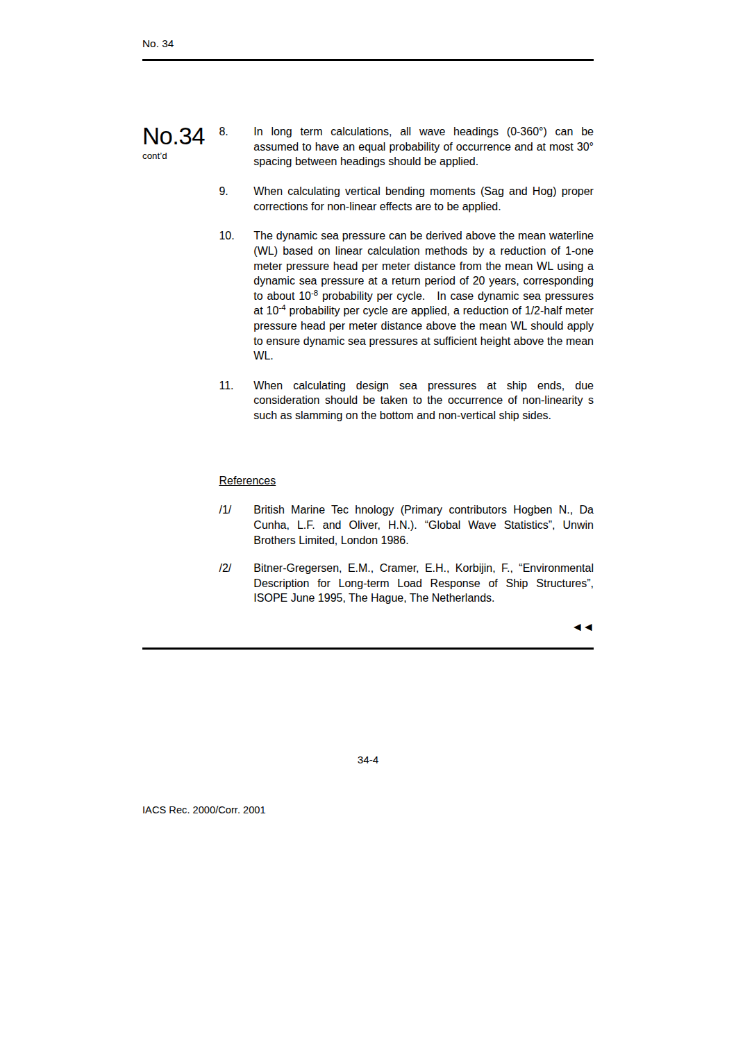No. 34
No.34
cont’d
8.
In long term calculations, all wave headings (0-360°) can be assumed to have an equal probability of occurrence and at most 30° spacing between headings should be applied.
9.
When calculating vertical bending moments (Sag and Hog) proper corrections for non-linear effects are to be applied.
10.
The dynamic sea pressure can be derived above the mean waterline (WL) based on linear calculation methods by a reduction of 1-one meter pressure head per meter distance from the mean WL using a dynamic sea pressure at a return period of 20 years, corresponding to about 10-8 probability per cycle. In case dynamic sea pressures at 10-4 probability per cycle are applied, a reduction of 1/2-half meter pressure head per meter distance above the mean WL should apply to ensure dynamic sea pressures at sufficient height above the mean WL.
11.
When calculating design sea pressures at ship ends, due consideration should be taken to the occurrence of non-linearity s such as slamming on the bottom and non-vertical ship sides.
References
/1/
British Marine Tec hnology (Primary contributors Hogben N., Da Cunha, L.F. and Oliver, H.N.). “Global Wave Statistics”, Unwin Brothers Limited, London 1986.
/2/
Bitner-Gregersen, E.M., Cramer, E.H., Korbijin, F., “Environmental Description for Long-term Load Response of Ship Structures”, ISOPE June 1995, The Hague, The Netherlands.
◄◄
34-4
IACS Rec. 2000/Corr. 2001